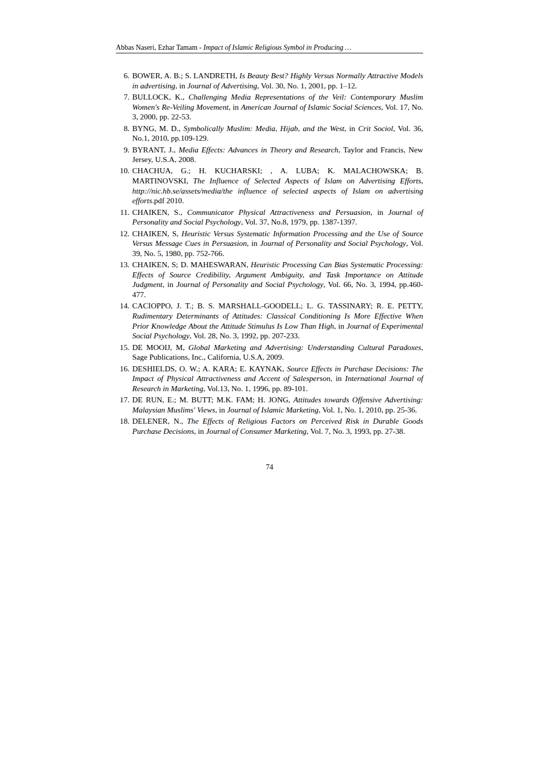Abbas Naseri, Ezhar Tamam - Impact of Islamic Religious Symbol in Producing …
6. BOWER, A. B.; S. LANDRETH, Is Beauty Best? Highly Versus Normally Attractive Models in advertising, in Journal of Advertising, Vol. 30, No. 1, 2001, pp. 1–12.
7. BULLOCK, K., Challenging Media Representations of the Veil: Contemporary Muslim Women's Re-Veiling Movement, in American Journal of Islamic Social Sciences, Vol. 17, No. 3, 2000, pp. 22-53.
8. BYNG, M. D., Symbolically Muslim: Media, Hijab, and the West, in Crit Sociol, Vol. 36, No.1, 2010, pp.109-129.
9. BYRANT, J., Media Effects: Advances in Theory and Research, Taylor and Francis, New Jersey, U.S.A, 2008.
10. CHACHUA, G.; H. KUCHARSKI; , A. LUBA; K. MALACHOWSKA; B. MARTINOVSKI, The Influence of Selected Aspects of Islam on Advertising Efforts, http://nic.hb.se/assets/media/the influence of selected aspects of Islam on advertising efforts.pdf 2010.
11. CHAIKEN, S., Communicator Physical Attractiveness and Persuasion, in Journal of Personality and Social Psychology, Vol. 37, No.8, 1979, pp. 1387-1397.
12. CHAIKEN, S, Heuristic Versus Systematic Information Processing and the Use of Source Versus Message Cues in Persuasion, in Journal of Personality and Social Psychology, Vol. 39, No. 5, 1980, pp. 752-766.
13. CHAIKEN, S; D. MAHESWARAN, Heuristic Processing Can Bias Systematic Processing: Effects of Source Credibility, Argument Ambiguity, and Task Importance on Attitude Judgment, in Journal of Personality and Social Psychology, Vol. 66, No. 3, 1994, pp.460-477.
14. CACIOPPO, J. T.; B. S. MARSHALL-GOODELL; L. G. TASSINARY; R. E. PETTY, Rudimentary Determinants of Attitudes: Classical Conditioning Is More Effective When Prior Knowledge About the Attitude Stimulus Is Low Than High, in Journal of Experimental Social Psychology, Vol. 28, No. 3, 1992, pp. 207-233.
15. DE MOOIJ, M, Global Marketing and Advertising: Understanding Cultural Paradoxes, Sage Publications, Inc., California, U.S.A, 2009.
16. DESHIELDS, O. W.; A. KARA; E. KAYNAK, Source Effects in Purchase Decisions: The Impact of Physical Attractiveness and Accent of Salesperson, in International Journal of Research in Marketing, Vol.13, No. 1, 1996, pp. 89-101.
17. DE RUN, E.; M. BUTT; M.K. FAM; H. JONG, Attitudes towards Offensive Advertising: Malaysian Muslims' Views, in Journal of Islamic Marketing, Vol. 1, No. 1, 2010, pp. 25-36.
18. DELENER, N., The Effects of Religious Factors on Perceived Risk in Durable Goods Purchase Decisions, in Journal of Consumer Marketing, Vol. 7, No. 3, 1993, pp. 27-38.
74